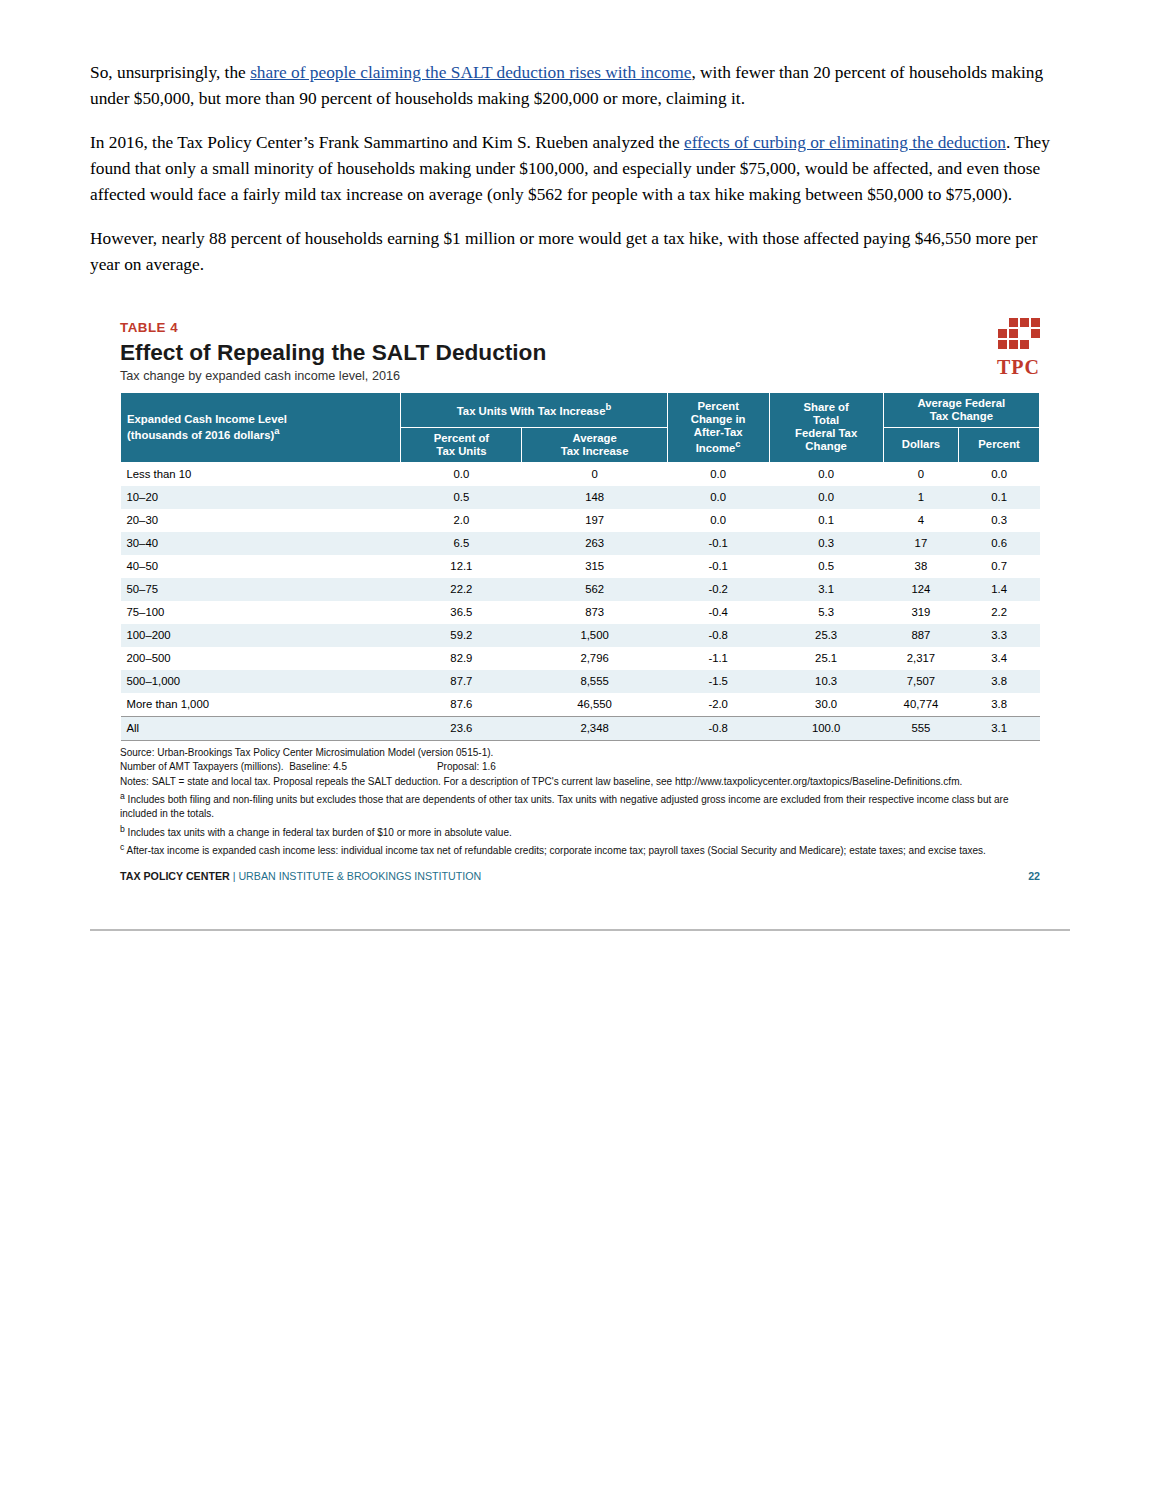So, unsurprisingly, the share of people claiming the SALT deduction rises with income, with fewer than 20 percent of households making under $50,000, but more than 90 percent of households making $200,000 or more, claiming it.
In 2016, the Tax Policy Center’s Frank Sammartino and Kim S. Rueben analyzed the effects of curbing or eliminating the deduction. They found that only a small minority of households making under $100,000, and especially under $75,000, would be affected, and even those affected would face a fairly mild tax increase on average (only $562 for people with a tax hike making between $50,000 to $75,000).
However, nearly 88 percent of households earning $1 million or more would get a tax hike, with those affected paying $46,550 more per year on average.
TABLE 4
Effect of Repealing the SALT Deduction
Tax change by expanded cash income level, 2016
TPC
| Expanded Cash Income Level (thousands of 2016 dollars) a | Tax Units With Tax Increase b | Percent Change in After-Tax Income c | Share of Total Federal Tax Change | Average Federal Tax Change |
| --- | --- | --- | --- | --- |
| Percent of Tax Units | Average Tax Increase | Dollars | Percent |
| Less than 10 | 0.0 | 0 | 0.0 | 0.0 | 0 | 0.0 |
| 10–20 | 0.5 | 148 | 0.0 | 0.0 | 1 | 0.1 |
| 20–30 | 2.0 | 197 | 0.0 | 0.1 | 4 | 0.3 |
| 30–40 | 6.5 | 263 | -0.1 | 0.3 | 17 | 0.6 |
| 40–50 | 12.1 | 315 | -0.1 | 0.5 | 38 | 0.7 |
| 50–75 | 22.2 | 562 | -0.2 | 3.1 | 124 | 1.4 |
| 75–100 | 36.5 | 873 | -0.4 | 5.3 | 319 | 2.2 |
| 100–200 | 59.2 | 1,500 | -0.8 | 25.3 | 887 | 3.3 |
| 200–500 | 82.9 | 2,796 | -1.1 | 25.1 | 2,317 | 3.4 |
| 500–1,000 | 87.7 | 8,555 | -1.5 | 10.3 | 7,507 | 3.8 |
| More than 1,000 | 87.6 | 46,550 | -2.0 | 30.0 | 40,774 | 3.8 |
| All | 23.6 | 2,348 | -0.8 | 100.0 | 555 | 3.1 |
Source: Urban-Brookings Tax Policy Center Microsimulation Model (version 0515-1).
Number of AMT Taxpayers (millions). Baseline: 4.5 Proposal: 1.6
Notes: SALT = state and local tax. Proposal repeals the SALT deduction. For a description of TPC's current law baseline, see http://www.taxpolicycenter.org/taxtopics/Baseline-Definitions.cfm.
a Includes both filing and non-filing units but excludes those that are dependents of other tax units. Tax units with negative adjusted gross income are excluded from their respective income class but are included in the totals.
b Includes tax units with a change in federal tax burden of $10 or more in absolute value.
c After-tax income is expanded cash income less: individual income tax net of refundable credits; corporate income tax; payroll taxes (Social Security and Medicare); estate taxes; and excise taxes.
TAX POLICY CENTER | URBAN INSTITUTE & BROOKINGS INSTITUTION
22